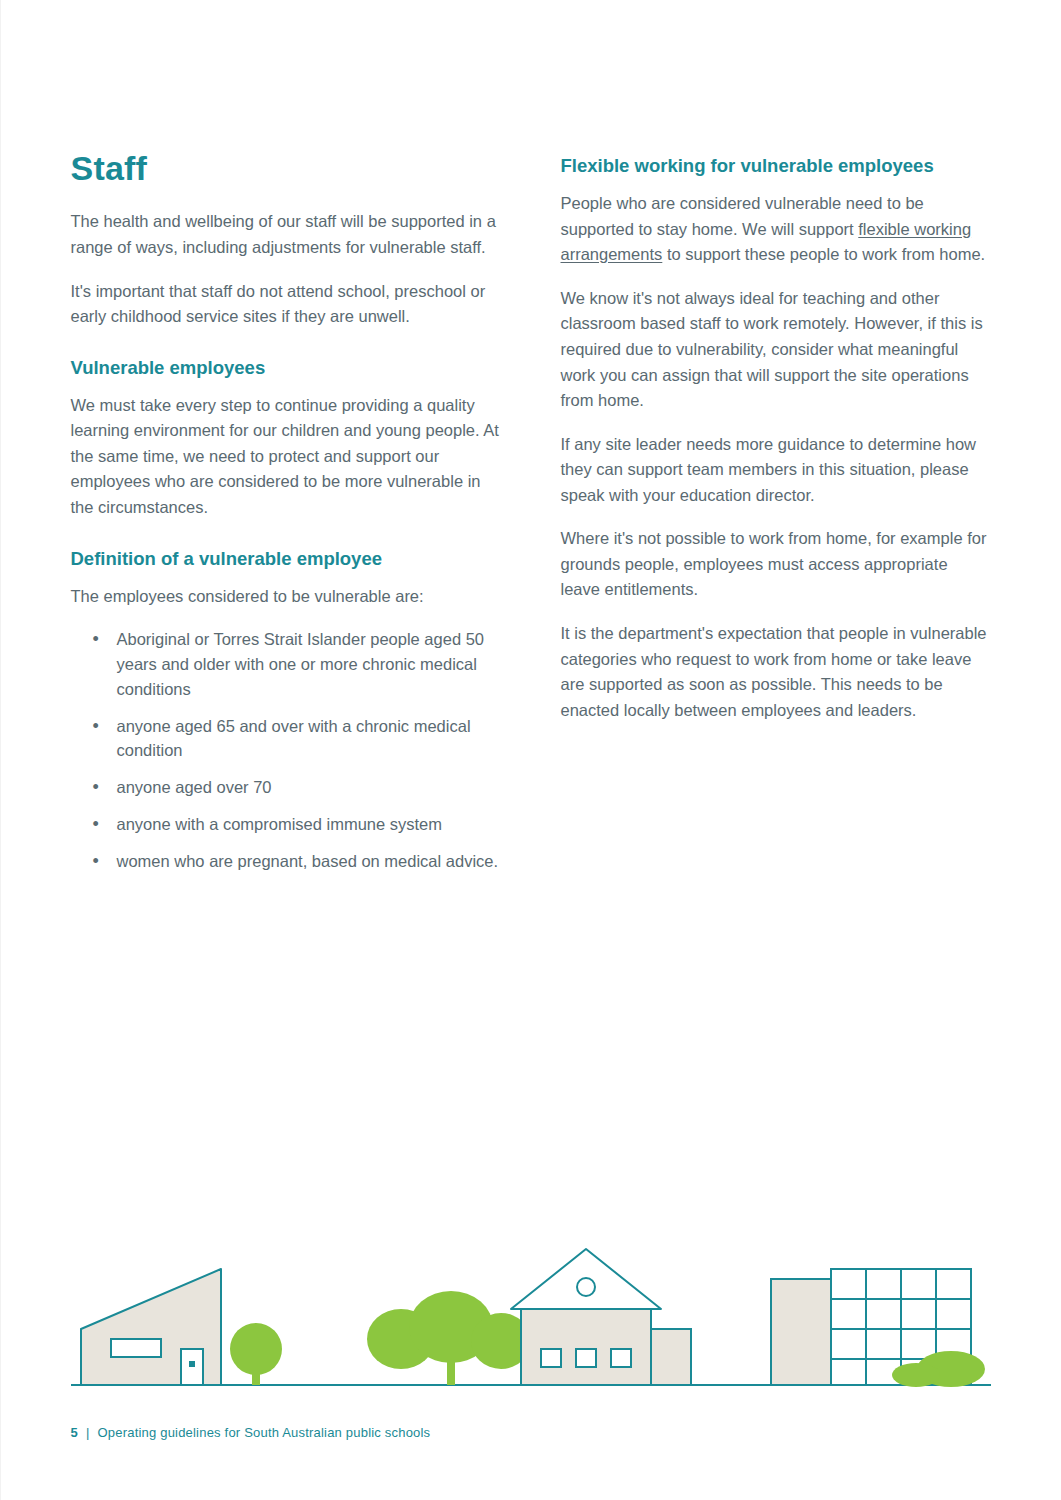Staff
The health and wellbeing of our staff will be supported in a range of ways, including adjustments for vulnerable staff.
It's important that staff do not attend school, preschool or early childhood service sites if they are unwell.
Vulnerable employees
We must take every step to continue providing a quality learning environment for our children and young people. At the same time, we need to protect and support our employees who are considered to be more vulnerable in the circumstances.
Definition of a vulnerable employee
The employees considered to be vulnerable are:
Aboriginal or Torres Strait Islander people aged 50 years and older with one or more chronic medical conditions
anyone aged 65 and over with a chronic medical condition
anyone aged over 70
anyone with a compromised immune system
women who are pregnant, based on medical advice.
Flexible working for vulnerable employees
People who are considered vulnerable need to be supported to stay home. We will support flexible working arrangements to support these people to work from home.
We know it's not always ideal for teaching and other classroom based staff to work remotely. However, if this is required due to vulnerability, consider what meaningful work you can assign that will support the site operations from home.
If any site leader needs more guidance to determine how they can support team members in this situation, please speak with your education director.
Where it's not possible to work from home, for example for grounds people, employees must access appropriate leave entitlements.
It is the department's expectation that people in vulnerable categories who request to work from home or take leave are supported as soon as possible. This needs to be enacted locally between employees and leaders.
5|Operating guidelines for South Australian public schools